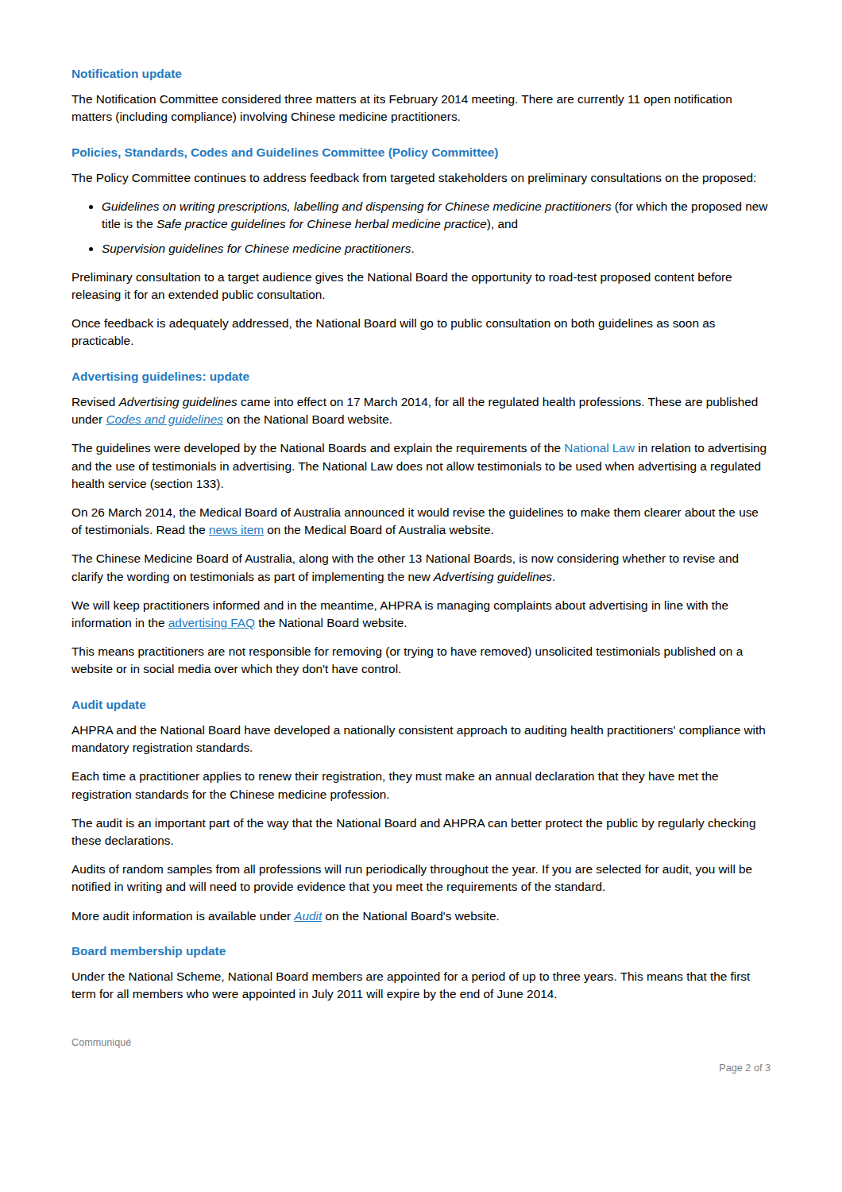Notification update
The Notification Committee considered three matters at its February 2014 meeting. There are currently 11 open notification matters (including compliance) involving Chinese medicine practitioners.
Policies, Standards, Codes and Guidelines Committee (Policy Committee)
The Policy Committee continues to address feedback from targeted stakeholders on preliminary consultations on the proposed:
Guidelines on writing prescriptions, labelling and dispensing for Chinese medicine practitioners (for which the proposed new title is the Safe practice guidelines for Chinese herbal medicine practice), and
Supervision guidelines for Chinese medicine practitioners.
Preliminary consultation to a target audience gives the National Board the opportunity to road-test proposed content before releasing it for an extended public consultation.
Once feedback is adequately addressed, the National Board will go to public consultation on both guidelines as soon as practicable.
Advertising guidelines: update
Revised Advertising guidelines came into effect on 17 March 2014, for all the regulated health professions. These are published under Codes and guidelines on the National Board website.
The guidelines were developed by the National Boards and explain the requirements of the National Law in relation to advertising and the use of testimonials in advertising. The National Law does not allow testimonials to be used when advertising a regulated health service (section 133).
On 26 March 2014, the Medical Board of Australia announced it would revise the guidelines to make them clearer about the use of testimonials. Read the news item on the Medical Board of Australia website.
The Chinese Medicine Board of Australia, along with the other 13 National Boards, is now considering whether to revise and clarify the wording on testimonials as part of implementing the new Advertising guidelines.
We will keep practitioners informed and in the meantime, AHPRA is managing complaints about advertising in line with the information in the advertising FAQ the National Board website.
This means practitioners are not responsible for removing (or trying to have removed) unsolicited testimonials published on a website or in social media over which they don't have control.
Audit update
AHPRA and the National Board have developed a nationally consistent approach to auditing health practitioners' compliance with mandatory registration standards.
Each time a practitioner applies to renew their registration, they must make an annual declaration that they have met the registration standards for the Chinese medicine profession.
The audit is an important part of the way that the National Board and AHPRA can better protect the public by regularly checking these declarations.
Audits of random samples from all professions will run periodically throughout the year. If you are selected for audit, you will be notified in writing and will need to provide evidence that you meet the requirements of the standard.
More audit information is available under Audit on the National Board's website.
Board membership update
Under the National Scheme, National Board members are appointed for a period of up to three years. This means that the first term for all members who were appointed in July 2011 will expire by the end of June 2014.
Communiqué
Page 2 of 3